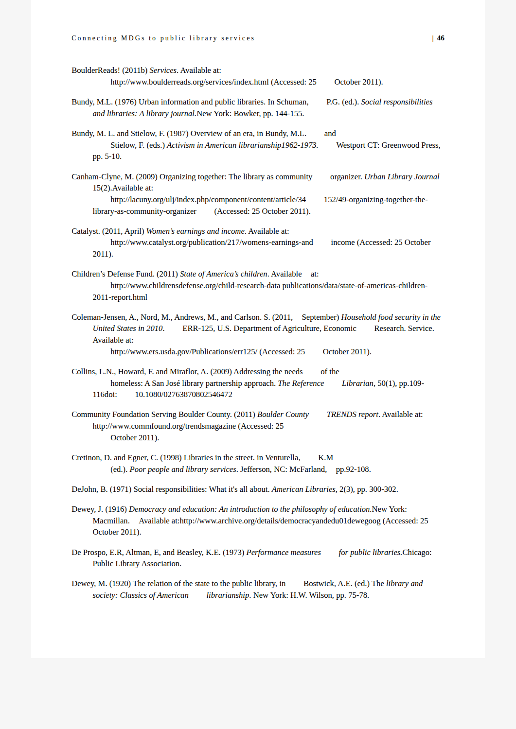Connecting MDGs to public library services |46
BoulderReads! (2011b) Services. Available at:
http://www.boulderreads.org/services/index.html (Accessed: 25 October 2011).
Bundy, M.L. (1976) Urban information and public libraries. In Schuman, P.G. (ed.). Social responsibilities and libraries: A library journal.New York: Bowker, pp. 144-155.
Bundy, M. L. and Stielow, F. (1987) Overview of an era, in Bundy, M.L. and
Stielow, F. (eds.) Activism in American librarianship1962-1973. Westport CT: Greenwood Press, pp. 5-10.
Canham-Clyne, M. (2009) Organizing together: The library as community organizer. Urban Library Journal 15(2).Available at:
http://lacuny.org/ulj/index.php/component/content/article/34 152/49-organizing-together-the-library-as-community-organizer (Accessed: 25 October 2011).
Catalyst. (2011, April) Women’s earnings and income. Available at:
http://www.catalyst.org/publication/217/womens-earnings-and income (Accessed: 25 October 2011).
Children’s Defense Fund. (2011) State of America’s children. Available at:
http://www.childrensdefense.org/child-research-data publications/data/state-of-americas-children-2011-report.html
Coleman-Jensen, A., Nord, M., Andrews, M., and Carlson. S. (2011, September) Household food security in the United States in 2010. ERR-125, U.S. Department of Agriculture, Economic Research. Service. Available at:
http://www.ers.usda.gov/Publications/err125/ (Accessed: 25 October 2011).
Collins, L.N., Howard, F. and Miraflor, A. (2009) Addressing the needs of the
homeless: A San José library partnership approach. The Reference Librarian, 50(1), pp.109-116doi: 10.1080/02763870802546472
Community Foundation Serving Boulder County. (2011) Boulder County TRENDS report. Available at: http://www.commfound.org/trendsmagazine (Accessed: 25
October 2011).
Cretinon, D. and Egner, C. (1998) Libraries in the street. in Venturella, K.M
(ed.). Poor people and library services. Jefferson, NC: McFarland, pp.92-108.
DeJohn, B. (1971) Social responsibilities: What it's all about. American Libraries, 2(3), pp. 300-302.
Dewey, J. (1916) Democracy and education: An introduction to the philosophy of education.New York: Macmillan. Available at:http://www.archive.org/details/democracyandedu01dewegoog (Accessed: 25 October 2011).
De Prospo, E.R, Altman, E, and Beasley, K.E. (1973) Performance measures for public libraries.Chicago: Public Library Association.
Dewey, M. (1920) The relation of the state to the public library, in Bostwick, A.E. (ed.) The library and society: Classics of American librarianship. New York: H.W. Wilson, pp. 75-78.